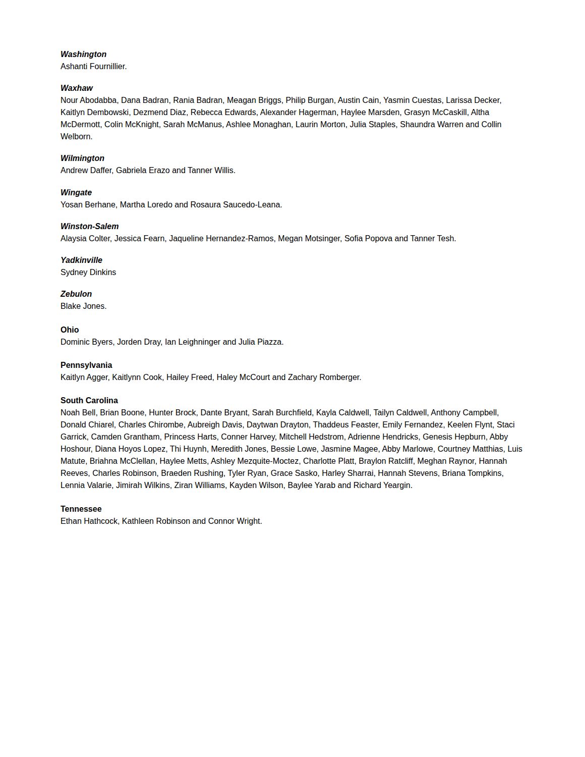Washington
Ashanti Fournillier.
Waxhaw
Nour Abodabba, Dana Badran, Rania Badran, Meagan Briggs, Philip Burgan, Austin Cain, Yasmin Cuestas, Larissa Decker, Kaitlyn Dembowski, Dezmend Diaz, Rebecca Edwards, Alexander Hagerman, Haylee Marsden, Grasyn McCaskill, Altha McDermott, Colin McKnight, Sarah McManus, Ashlee Monaghan, Laurin Morton, Julia Staples, Shaundra Warren and Collin Welborn.
Wilmington
Andrew Daffer, Gabriela Erazo and Tanner Willis.
Wingate
Yosan Berhane, Martha Loredo and Rosaura Saucedo-Leana.
Winston-Salem
Alaysia Colter, Jessica Fearn, Jaqueline Hernandez-Ramos, Megan Motsinger, Sofia Popova and Tanner Tesh.
Yadkinville
Sydney Dinkins
Zebulon
Blake Jones.
Ohio
Dominic Byers, Jorden Dray, Ian Leighninger and Julia Piazza.
Pennsylvania
Kaitlyn Agger, Kaitlynn Cook, Hailey Freed, Haley McCourt and Zachary Romberger.
South Carolina
Noah Bell, Brian Boone, Hunter Brock, Dante Bryant, Sarah Burchfield, Kayla Caldwell, Tailyn Caldwell, Anthony Campbell, Donald Chiarel, Charles Chirombe, Aubreigh Davis, Daytwan Drayton, Thaddeus Feaster, Emily Fernandez, Keelen Flynt, Staci Garrick, Camden Grantham, Princess Harts, Conner Harvey, Mitchell Hedstrom, Adrienne Hendricks, Genesis Hepburn, Abby Hoshour, Diana Hoyos Lopez, Thi Huynh, Meredith Jones, Bessie Lowe, Jasmine Magee, Abby Marlowe, Courtney Matthias, Luis Matute, Briahna McClellan, Haylee Metts, Ashley Mezquite-Moctez, Charlotte Platt, Braylon Ratcliff, Meghan Raynor, Hannah Reeves, Charles Robinson, Braeden Rushing, Tyler Ryan, Grace Sasko, Harley Sharrai, Hannah Stevens, Briana Tompkins, Lennia Valarie, Jimirah Wilkins, Ziran Williams, Kayden Wilson, Baylee Yarab and Richard Yeargin.
Tennessee
Ethan Hathcock, Kathleen Robinson and Connor Wright.